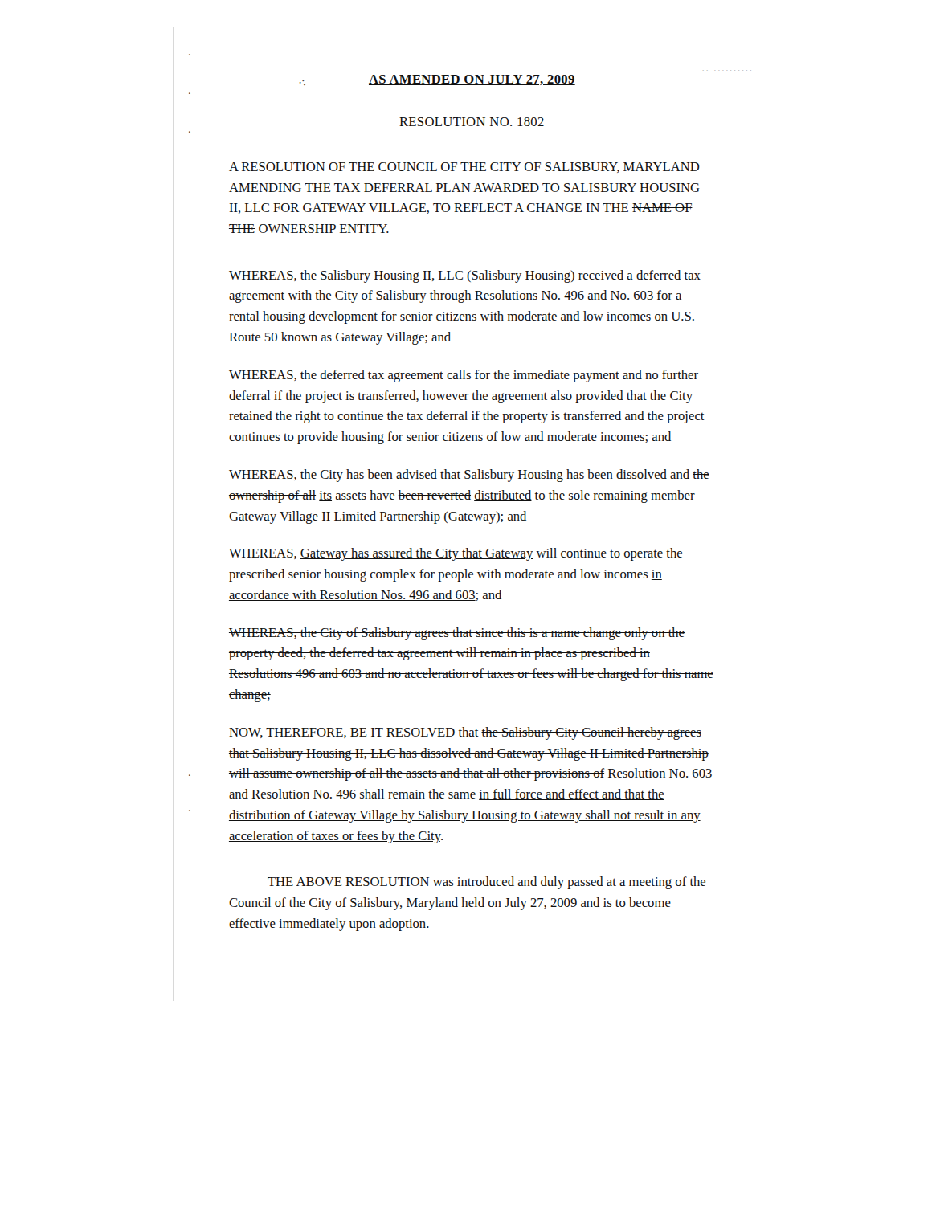.. ..........
.
.
.
.
.
·:
AS AMENDED ON JULY 27, 2009
RESOLUTION NO. 1802
A RESOLUTION OF THE COUNCIL OF THE CITY OF SALISBURY, MARYLAND AMENDING THE TAX DEFERRAL PLAN AWARDED TO SALISBURY HOUSING II, LLC FOR GATEWAY VILLAGE, TO REFLECT A CHANGE IN THE NAME OF THE OWNERSHIP ENTITY.
WHEREAS, the Salisbury Housing II, LLC (Salisbury Housing) received a deferred tax agreement with the City of Salisbury through Resolutions No. 496 and No. 603 for a rental housing development for senior citizens with moderate and low incomes on U.S. Route 50 known as Gateway Village; and
WHEREAS, the deferred tax agreement calls for the immediate payment and no further deferral if the project is transferred, however the agreement also provided that the City retained the right to continue the tax deferral if the property is transferred and the project continues to provide housing for senior citizens of low and moderate incomes; and
WHEREAS, the City has been advised that Salisbury Housing has been dissolved and the ownership of all its assets have been reverted distributed to the sole remaining member Gateway Village II Limited Partnership (Gateway); and
WHEREAS, Gateway has assured the City that Gateway will continue to operate the prescribed senior housing complex for people with moderate and low incomes in accordance with Resolution Nos. 496 and 603; and
WHEREAS, the City of Salisbury agrees that since this is a name change only on the property deed, the deferred tax agreement will remain in place as prescribed in Resolutions 496 and 603 and no acceleration of taxes or fees will be charged for this name change;
NOW, THEREFORE, BE IT RESOLVED that the Salisbury City Council hereby agrees that Salisbury Housing II, LLC has dissolved and Gateway Village II Limited Partnership will assume ownership of all the assets and that all other provisions of Resolution No. 603 and Resolution No. 496 shall remain the same in full force and effect and that the distribution of Gateway Village by Salisbury Housing to Gateway shall not result in any acceleration of taxes or fees by the City.
THE ABOVE RESOLUTION was introduced and duly passed at a meeting of the Council of the City of Salisbury, Maryland held on July 27, 2009 and is to become effective immediately upon adoption.